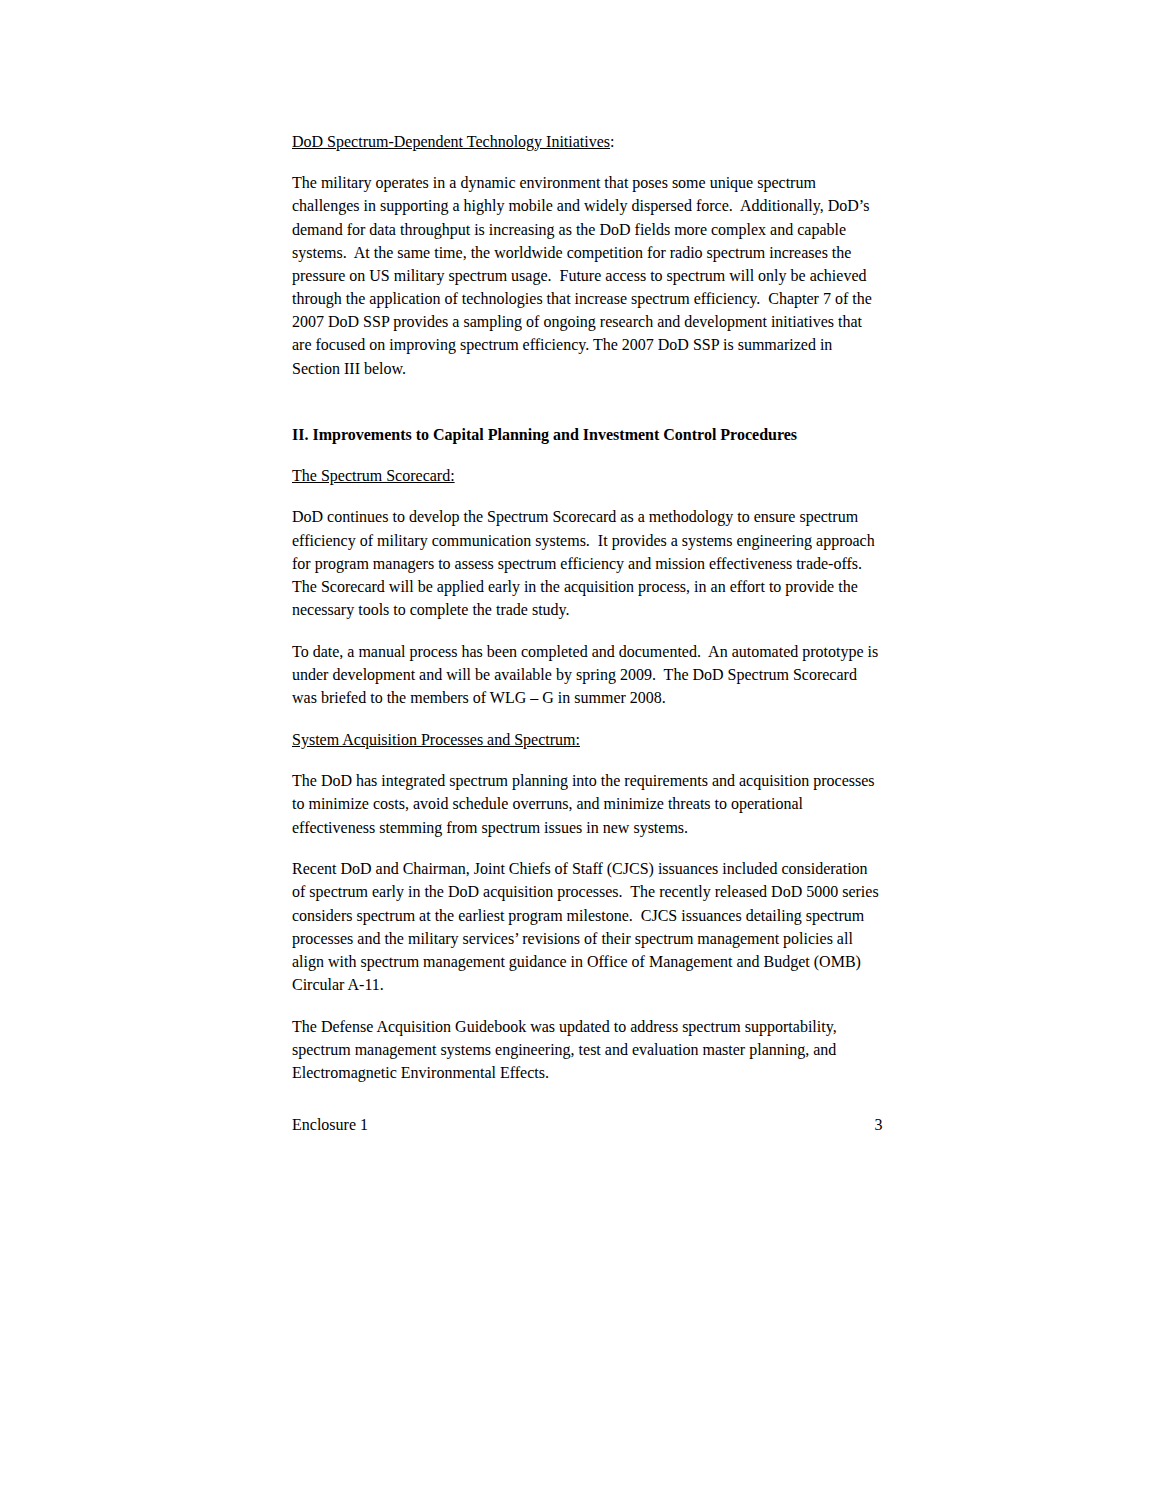DoD Spectrum-Dependent Technology Initiatives:
The military operates in a dynamic environment that poses some unique spectrum challenges in supporting a highly mobile and widely dispersed force. Additionally, DoD’s demand for data throughput is increasing as the DoD fields more complex and capable systems. At the same time, the worldwide competition for radio spectrum increases the pressure on US military spectrum usage. Future access to spectrum will only be achieved through the application of technologies that increase spectrum efficiency. Chapter 7 of the 2007 DoD SSP provides a sampling of ongoing research and development initiatives that are focused on improving spectrum efficiency. The 2007 DoD SSP is summarized in Section III below.
II. Improvements to Capital Planning and Investment Control Procedures
The Spectrum Scorecard:
DoD continues to develop the Spectrum Scorecard as a methodology to ensure spectrum efficiency of military communication systems. It provides a systems engineering approach for program managers to assess spectrum efficiency and mission effectiveness trade-offs. The Scorecard will be applied early in the acquisition process, in an effort to provide the necessary tools to complete the trade study.
To date, a manual process has been completed and documented. An automated prototype is under development and will be available by spring 2009. The DoD Spectrum Scorecard was briefed to the members of WLG – G in summer 2008.
System Acquisition Processes and Spectrum:
The DoD has integrated spectrum planning into the requirements and acquisition processes to minimize costs, avoid schedule overruns, and minimize threats to operational effectiveness stemming from spectrum issues in new systems.
Recent DoD and Chairman, Joint Chiefs of Staff (CJCS) issuances included consideration of spectrum early in the DoD acquisition processes. The recently released DoD 5000 series considers spectrum at the earliest program milestone. CJCS issuances detailing spectrum processes and the military services’ revisions of their spectrum management policies all align with spectrum management guidance in Office of Management and Budget (OMB) Circular A-11.
The Defense Acquisition Guidebook was updated to address spectrum supportability, spectrum management systems engineering, test and evaluation master planning, and Electromagnetic Environmental Effects.
Enclosure 1 3